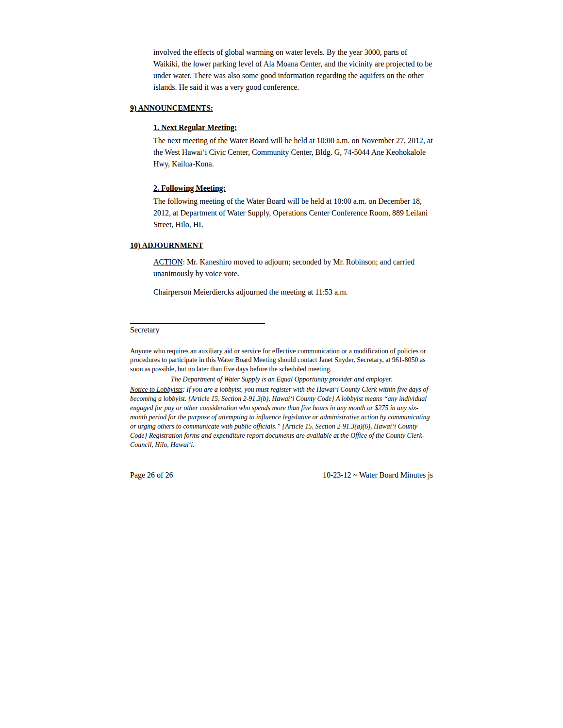involved the effects of global warming on water levels. By the year 3000, parts of Waikiki, the lower parking level of Ala Moana Center, and the vicinity are projected to be under water. There was also some good information regarding the aquifers on the other islands. He said it was a very good conference.
9) ANNOUNCEMENTS:
1. Next Regular Meeting:
The next meeting of the Water Board will be held at 10:00 a.m. on November 27, 2012, at the West Hawaiʻi Civic Center, Community Center, Bldg. G, 74-5044 Ane Keohokalole Hwy, Kailua-Kona.
2. Following Meeting:
The following meeting of the Water Board will be held at 10:00 a.m. on December 18, 2012, at Department of Water Supply, Operations Center Conference Room, 889 Leilani Street, Hilo, HI.
10) ADJOURNMENT
ACTION: Mr. Kaneshiro moved to adjourn; seconded by Mr. Robinson; and carried unanimously by voice vote.
Chairperson Meierdiercks adjourned the meeting at 11:53 a.m.
Secretary
Anyone who requires an auxiliary aid or service for effective communication or a modification of policies or procedures to participate in this Water Board Meeting should contact Janet Snyder, Secretary, at 961-8050 as soon as possible, but no later than five days before the scheduled meeting.
The Department of Water Supply is an Equal Opportunity provider and employer.
Notice to Lobbyists: If you are a lobbyist, you must register with the Hawaiʻi County Clerk within five days of becoming a lobbyist. {Article 15, Section 2-91.3(b), Hawaiʻi County Code} A lobbyist means “any individual engaged for pay or other consideration who spends more than five hours in any month or $275 in any six-month period for the purpose of attempting to influence legislative or administrative action by communicating or urging others to communicate with public officials.” {Article 15, Section 2-91.3(a)(6), Hawaiʻi County Code} Registration forms and expenditure report documents are available at the Office of the County Clerk-Council, Hilo, Hawaiʻi.
Page 26 of 26 10-23-12 ~ Water Board Minutes js